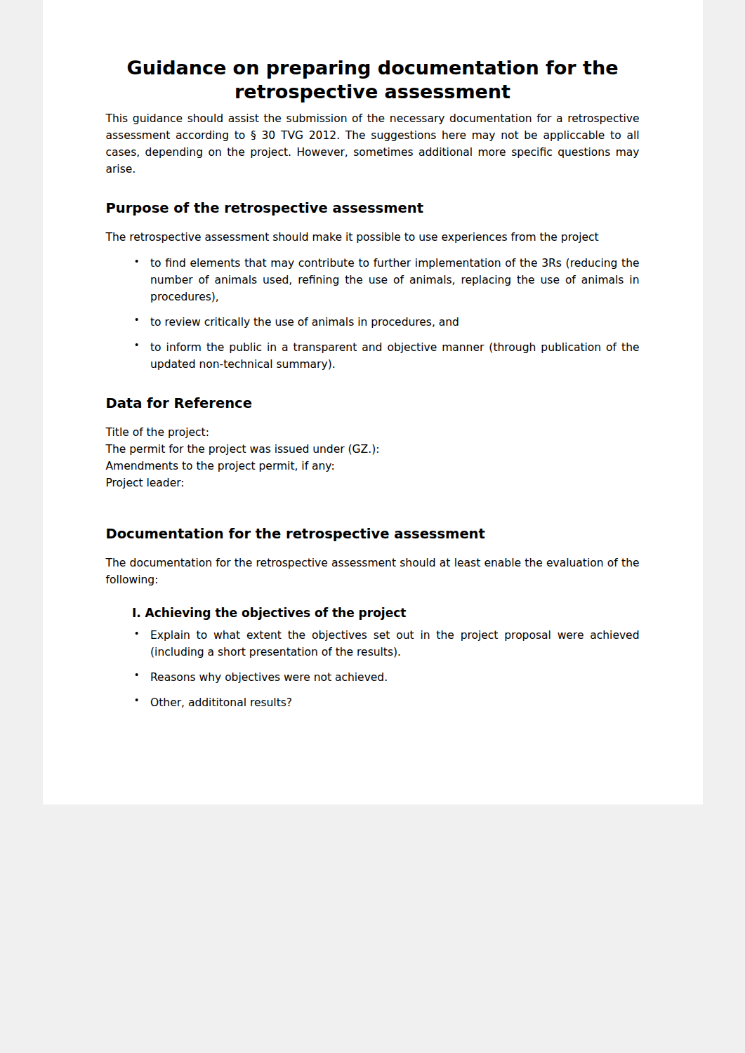Guidance on preparing documentation for the retrospective assessment
This guidance should assist the submission of the necessary documentation for a retrospective assessment according to § 30 TVG 2012. The suggestions here may not be appliccable to all cases, depending on the project. However, sometimes additional more specific questions may arise.
Purpose of the retrospective assessment
The retrospective assessment should make it possible to use experiences from the project
to find elements that may contribute to further implementation of the 3Rs (reducing the number of animals used, refining the use of animals, replacing the use of animals in procedures),
to review critically the use of animals in procedures, and
to inform the public in a transparent and objective manner (through publication of the updated non-technical summary).
Data for Reference
Title of the project:
The permit for the project was issued under (GZ.):
Amendments to the project permit, if any:
Project leader:
Documentation for the retrospective assessment
The documentation for the retrospective assessment should at least enable the evaluation of the following:
I. Achieving the objectives of the project
Explain to what extent the objectives set out in the project proposal were achieved (including a short presentation of the results).
Reasons why objectives were not achieved.
Other, addititonal results?